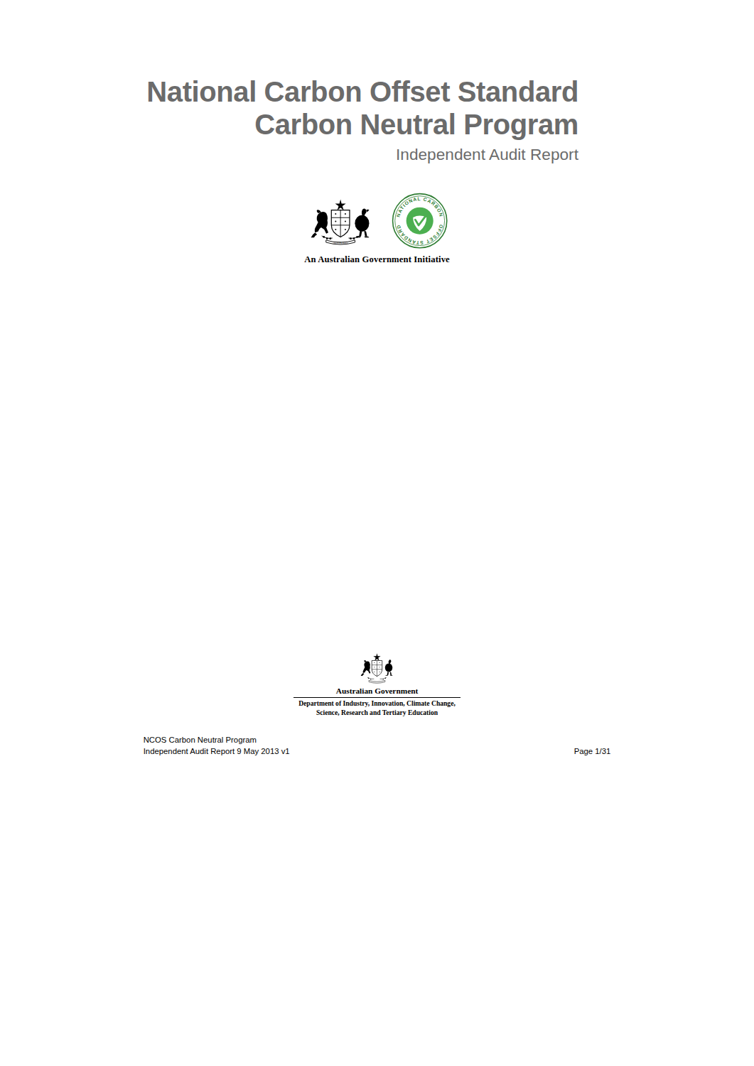National Carbon Offset Standard
Carbon Neutral Program
Independent Audit Report
AUSTRALIA
NATIONAL CARBON OFFSET STANDARD
An Australian Government Initiative
Australian Government
Department of Industry, Innovation, Climate Change,
Science, Research and Tertiary Education
NCOS Carbon Neutral Program
Independent Audit Report 9 May 2013 v1
Page 1/31